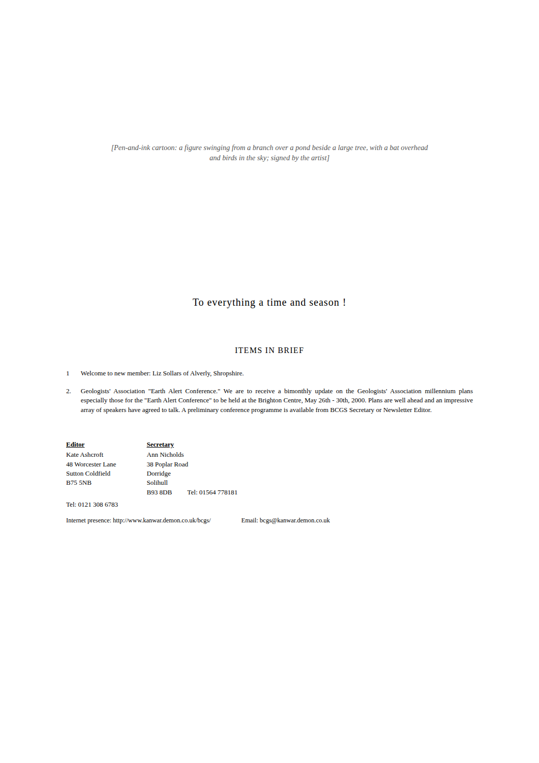[Pen-and-ink cartoon: a figure swinging from a branch over a pond beside a large tree, with a bat overhead and birds in the sky; signed by the artist]
To everything a time and season !
ITEMS IN BRIEF
1 Welcome to new member: Liz Sollars of Alverly, Shropshire.
2. Geologists' Association "Earth Alert Conference." We are to receive a bimonthly update on the Geologists' Association millennium plans especially those for the "Earth Alert Conference" to be held at the Brighton Centre, May 26th - 30th, 2000. Plans are well ahead and an impressive array of speakers have agreed to talk. A preliminary conference programme is available from BCGS Secretary or Newsletter Editor.
Editor
Kate Ashcroft
48 Worcester Lane
Sutton Coldfield
B75 5NB
Secretary
Ann Nicholds
38 Poplar Road
Dorridge
Solihull
B93 8DBTel: 01564 778181
Tel: 0121 308 6783
Internet presence: http://www.kanwar.demon.co.uk/bcgs/Email: bcgs@kanwar.demon.co.uk